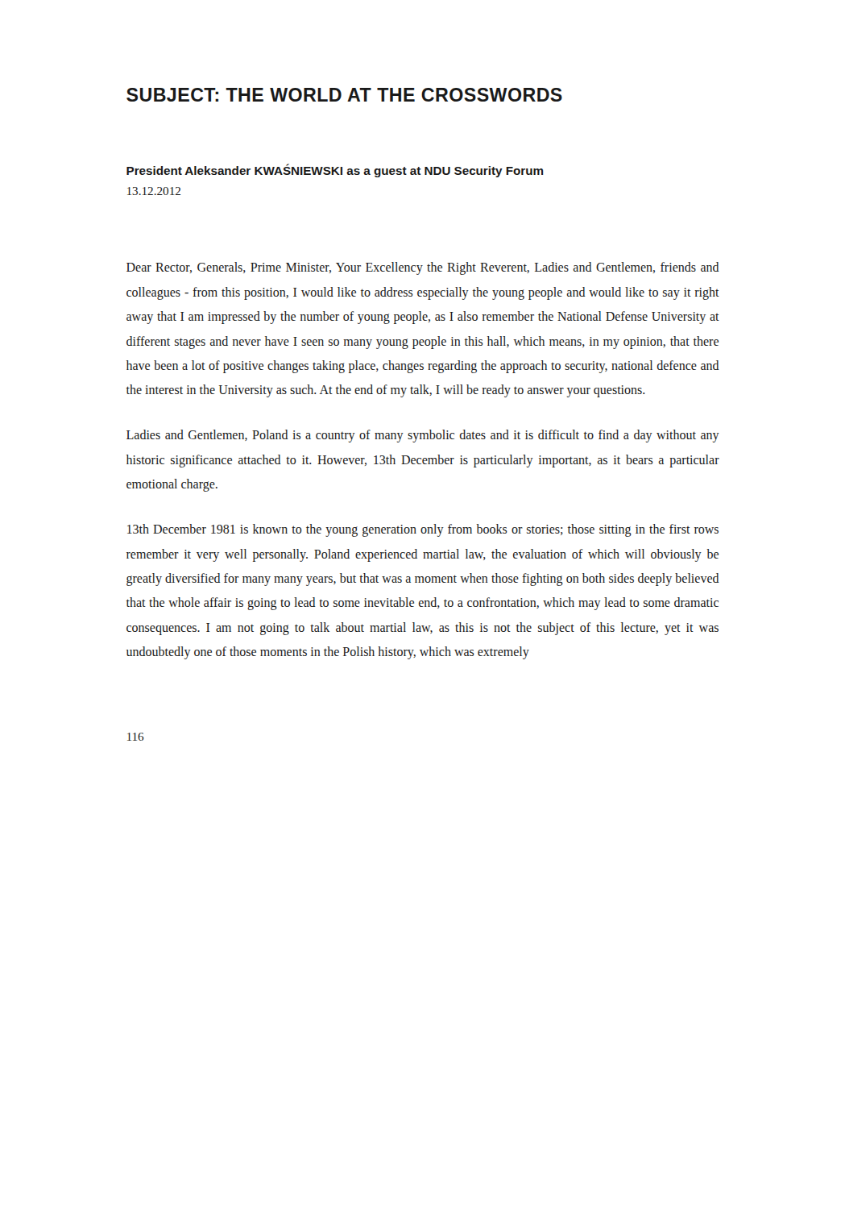SUBJECT: THE WORLD AT THE CROSSWORDS
President Aleksander KWAŚNIEWSKI as a guest at NDU Security Forum
13.12.2012
Dear Rector, Generals, Prime Minister, Your Excellency the Right Reverent, Ladies and Gentlemen, friends and colleagues - from this position, I would like to address especially the young people and would like to say it right away that I am impressed by the number of young people, as I also remember the National Defense University at different stages and never have I seen so many young people in this hall, which means, in my opinion, that there have been a lot of positive changes taking place, changes regarding the approach to security, national defence and the interest in the University as such. At the end of my talk, I will be ready to answer your questions.
Ladies and Gentlemen, Poland is a country of many symbolic dates and it is difficult to find a day without any historic significance attached to it. However, 13th December is particularly important, as it bears a particular emotional charge.
13th December 1981 is known to the young generation only from books or stories; those sitting in the first rows remember it very well personally. Poland experienced martial law, the evaluation of which will obviously be greatly diversified for many many years, but that was a moment when those fighting on both sides deeply believed that the whole affair is going to lead to some inevitable end, to a confrontation, which may lead to some dramatic consequences. I am not going to talk about martial law, as this is not the subject of this lecture, yet it was undoubtedly one of those moments in the Polish history, which was extremely
116